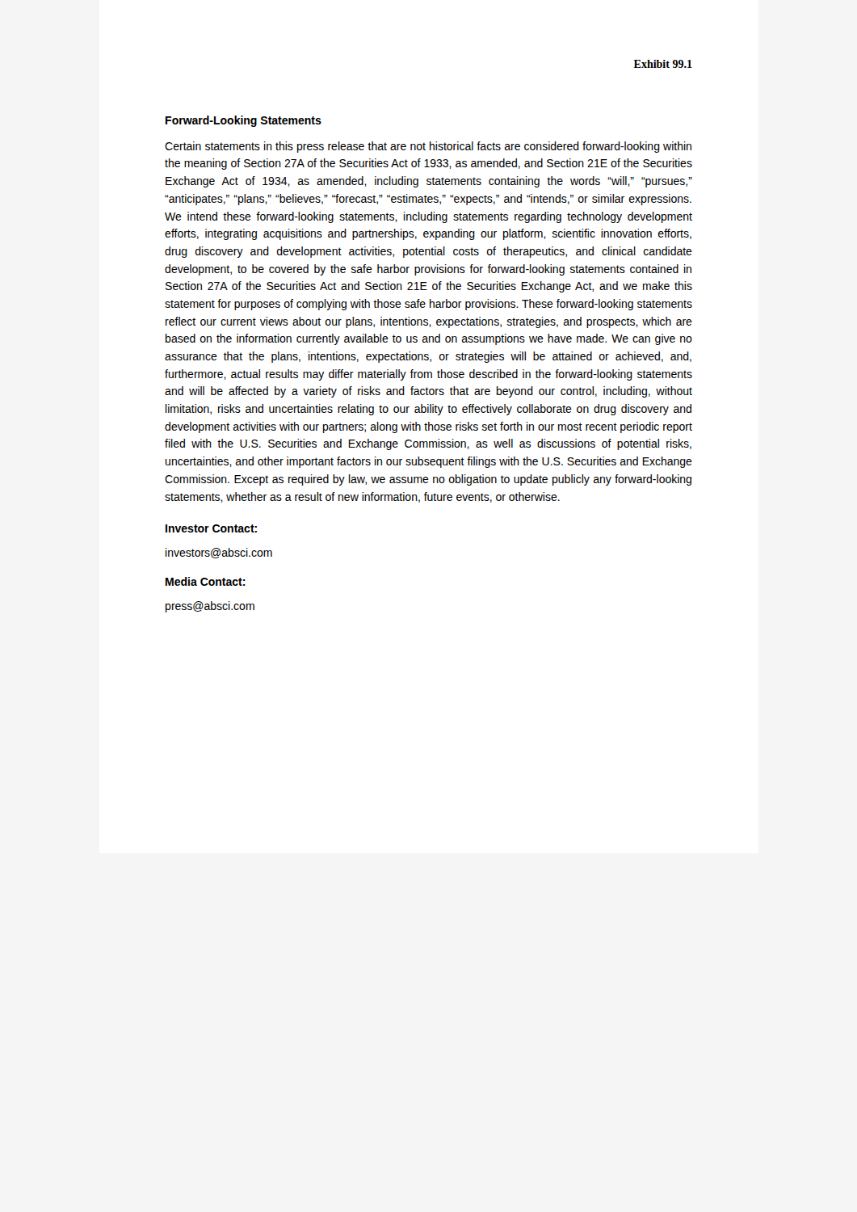Exhibit 99.1
Forward-Looking Statements
Certain statements in this press release that are not historical facts are considered forward-looking within the meaning of Section 27A of the Securities Act of 1933, as amended, and Section 21E of the Securities Exchange Act of 1934, as amended, including statements containing the words “will,” “pursues,” “anticipates,” “plans,” “believes,” “forecast,” “estimates,” “expects,” and “intends,” or similar expressions. We intend these forward-looking statements, including statements regarding technology development efforts, integrating acquisitions and partnerships, expanding our platform, scientific innovation efforts, drug discovery and development activities, potential costs of therapeutics, and clinical candidate development, to be covered by the safe harbor provisions for forward-looking statements contained in Section 27A of the Securities Act and Section 21E of the Securities Exchange Act, and we make this statement for purposes of complying with those safe harbor provisions. These forward-looking statements reflect our current views about our plans, intentions, expectations, strategies, and prospects, which are based on the information currently available to us and on assumptions we have made. We can give no assurance that the plans, intentions, expectations, or strategies will be attained or achieved, and, furthermore, actual results may differ materially from those described in the forward-looking statements and will be affected by a variety of risks and factors that are beyond our control, including, without limitation, risks and uncertainties relating to our ability to effectively collaborate on drug discovery and development activities with our partners; along with those risks set forth in our most recent periodic report filed with the U.S. Securities and Exchange Commission, as well as discussions of potential risks, uncertainties, and other important factors in our subsequent filings with the U.S. Securities and Exchange Commission. Except as required by law, we assume no obligation to update publicly any forward-looking statements, whether as a result of new information, future events, or otherwise.
Investor Contact:
investors@absci.com
Media Contact:
press@absci.com